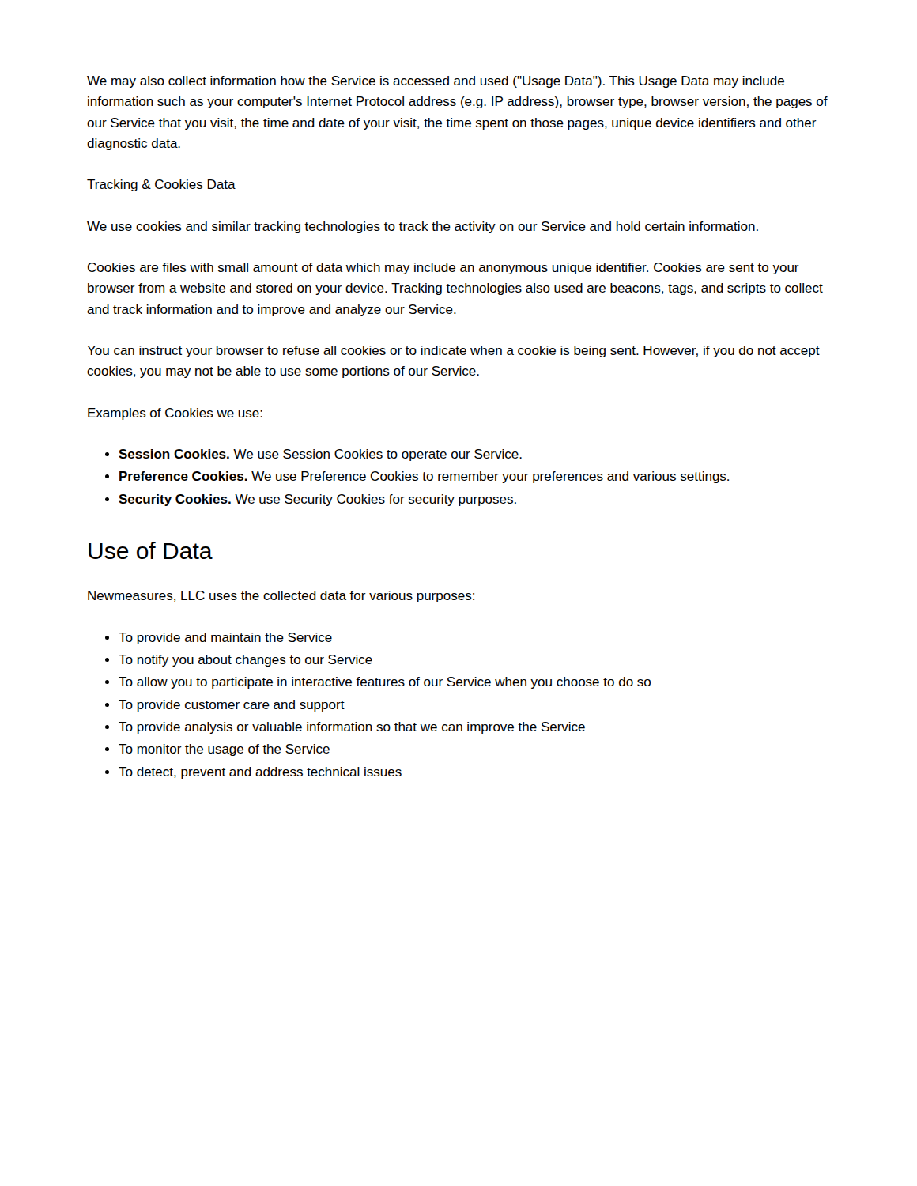We may also collect information how the Service is accessed and used ("Usage Data"). This Usage Data may include information such as your computer's Internet Protocol address (e.g. IP address), browser type, browser version, the pages of our Service that you visit, the time and date of your visit, the time spent on those pages, unique device identifiers and other diagnostic data.
Tracking & Cookies Data
We use cookies and similar tracking technologies to track the activity on our Service and hold certain information.
Cookies are files with small amount of data which may include an anonymous unique identifier. Cookies are sent to your browser from a website and stored on your device. Tracking technologies also used are beacons, tags, and scripts to collect and track information and to improve and analyze our Service.
You can instruct your browser to refuse all cookies or to indicate when a cookie is being sent. However, if you do not accept cookies, you may not be able to use some portions of our Service.
Examples of Cookies we use:
Session Cookies. We use Session Cookies to operate our Service.
Preference Cookies. We use Preference Cookies to remember your preferences and various settings.
Security Cookies. We use Security Cookies for security purposes.
Use of Data
Newmeasures, LLC uses the collected data for various purposes:
To provide and maintain the Service
To notify you about changes to our Service
To allow you to participate in interactive features of our Service when you choose to do so
To provide customer care and support
To provide analysis or valuable information so that we can improve the Service
To monitor the usage of the Service
To detect, prevent and address technical issues